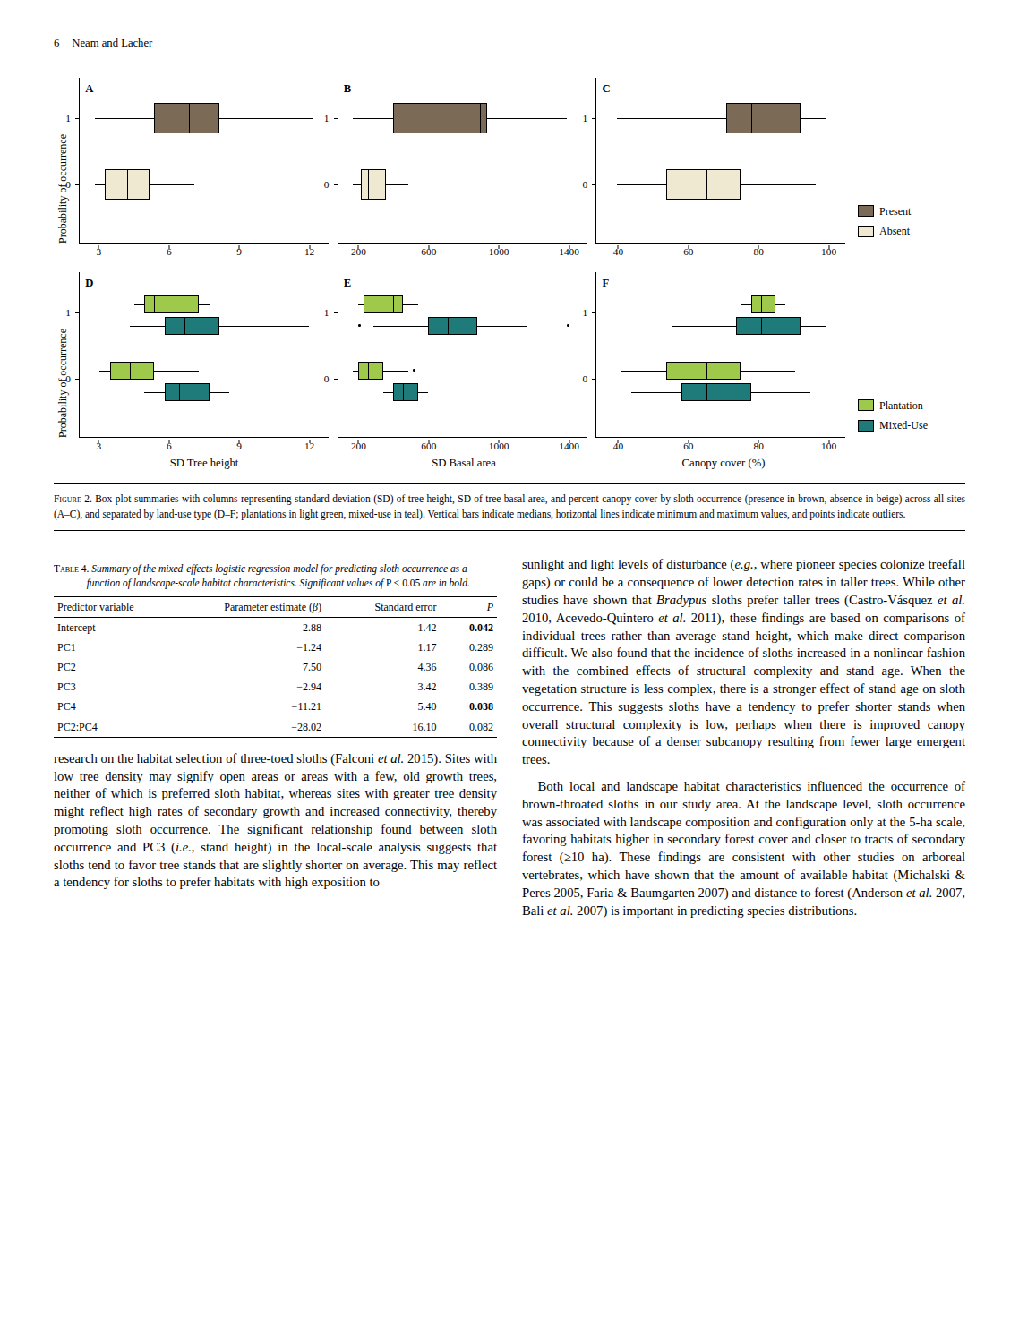6 Neam and Lacher
Probability of occurrence
A 1 0
B 1 0
C 1 0
Present
Absent
3 6 9 12
200 600 1000 1400
40 60 80 100
Probability of occurrence
D 1 0
E 1 0
F 1 0
Plantation
Mixed-Use
3 6 9 12
200 600 1000 1400
40 60 80 100
SD Tree height
SD Basal area
Canopy cover (%)
Figure 2. Box plot summaries with columns representing standard deviation (SD) of tree height, SD of tree basal area, and percent canopy cover by sloth occurrence (presence in brown, absence in beige) across all sites (A–C), and separated by land-use type (D–F; plantations in light green, mixed-use in teal). Vertical bars indicate medians, horizontal lines indicate minimum and maximum values, and points indicate outliers.
Table 4. Summary of the mixed-effects logistic regression model for predicting sloth occurrence as a function of landscape-scale habitat characteristics. Significant values of P < 0.05 are in bold.
| Predictor variable | Parameter estimate ( β ) | Standard error | P |
| --- | --- | --- | --- |
| Intercept | 2.88 | 1.42 | 0.042 |
| PC1 | −1.24 | 1.17 | 0.289 |
| PC2 | 7.50 | 4.36 | 0.086 |
| PC3 | −2.94 | 3.42 | 0.389 |
| PC4 | −11.21 | 5.40 | 0.038 |
| PC2:PC4 | −28.02 | 16.10 | 0.082 |
research on the habitat selection of three-toed sloths (Falconi et al. 2015). Sites with low tree density may signify open areas or areas with a few, old growth trees, neither of which is preferred sloth habitat, whereas sites with greater tree density might reflect high rates of secondary growth and increased connectivity, thereby promoting sloth occurrence. The significant relationship found between sloth occurrence and PC3 (i.e., stand height) in the local-scale analysis suggests that sloths tend to favor tree stands that are slightly shorter on average. This may reflect a tendency for sloths to prefer habitats with high exposition to
sunlight and light levels of disturbance (e.g., where pioneer species colonize treefall gaps) or could be a consequence of lower detection rates in taller trees. While other studies have shown that Bradypus sloths prefer taller trees (Castro-Vásquez et al. 2010, Acevedo-Quintero et al. 2011), these findings are based on comparisons of individual trees rather than average stand height, which make direct comparison difficult. We also found that the incidence of sloths increased in a nonlinear fashion with the combined effects of structural complexity and stand age. When the vegetation structure is less complex, there is a stronger effect of stand age on sloth occurrence. This suggests sloths have a tendency to prefer shorter stands when overall structural complexity is low, perhaps when there is improved canopy connectivity because of a denser subcanopy resulting from fewer large emergent trees.
Both local and landscape habitat characteristics influenced the occurrence of brown-throated sloths in our study area. At the landscape level, sloth occurrence was associated with landscape composition and configuration only at the 5-ha scale, favoring habitats higher in secondary forest cover and closer to tracts of secondary forest (≥10 ha). These findings are consistent with other studies on arboreal vertebrates, which have shown that the amount of available habitat (Michalski & Peres 2005, Faria & Baumgarten 2007) and distance to forest (Anderson et al. 2007, Bali et al. 2007) is important in predicting species distributions.